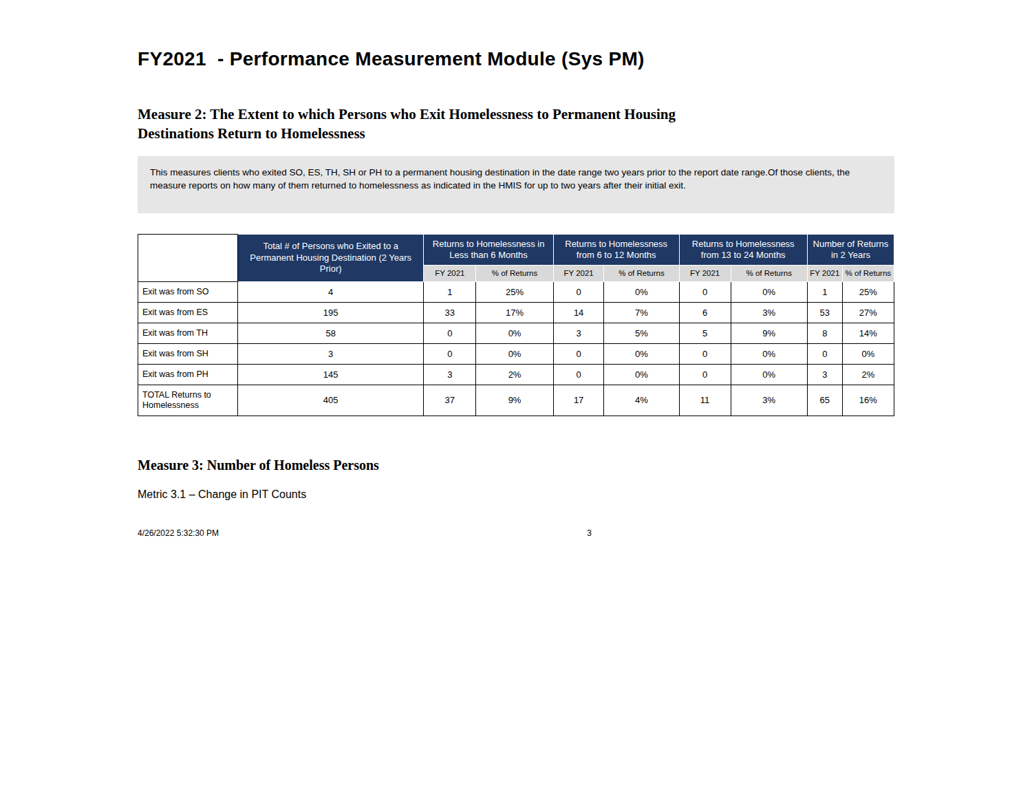FY2021 - Performance Measurement Module (Sys PM)
Measure 2: The Extent to which Persons who Exit Homelessness to Permanent Housing
Destinations Return to Homelessness
This measures clients who exited SO, ES, TH, SH or PH to a permanent housing destination in the date range two years prior to the report date range.Of those clients, the measure reports on how many of them returned to homelessness as indicated in the HMIS for up to two years after their initial exit.
| | Total # of Persons who Exited to a Permanent Housing Destination (2 Years Prior) | Returns to Homelessness in Less than 6 Months | Returns to Homelessness from 6 to 12 Months | Returns to Homelessness from 13 to 24 Months | Number of Returns in 2 Years |
| --- | --- | --- | --- | --- | --- |
| FY 2021 | % of Returns | FY 2021 | % of Returns | FY 2021 | % of Returns | FY 2021 | % of Returns |
| Exit was from SO | 4 | 1 | 25% | 0 | 0% | 0 | 0% | 1 | 25% |
| Exit was from ES | 195 | 33 | 17% | 14 | 7% | 6 | 3% | 53 | 27% |
| Exit was from TH | 58 | 0 | 0% | 3 | 5% | 5 | 9% | 8 | 14% |
| Exit was from SH | 3 | 0 | 0% | 0 | 0% | 0 | 0% | 0 | 0% |
| Exit was from PH | 145 | 3 | 2% | 0 | 0% | 0 | 0% | 3 | 2% |
| TOTAL Returns to Homelessness | 405 | 37 | 9% | 17 | 4% | 11 | 3% | 65 | 16% |
Measure 3: Number of Homeless Persons
Metric 3.1 – Change in PIT Counts
4/26/2022 5:32:30 PM 3